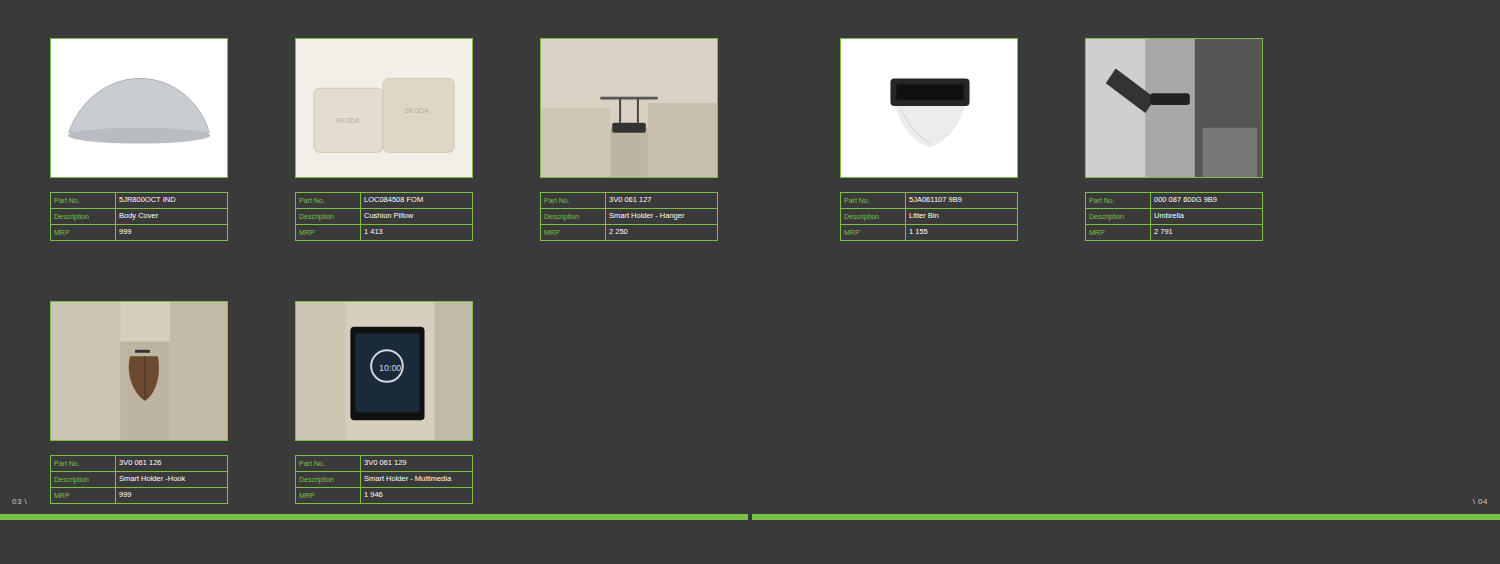| Part No. | 5JR800OCT IND |
| Description | Body Cover |
| MRP | 999 |
| Part No. | LOC084508 FOM |
| Description | Cushion Pillow |
| MRP | 1 413 |
| Part No. | 3V0 061 127 |
| Description | Smart Holder - Hanger |
| MRP | 2 250 |
| Part No. | 5JA061107 9B9 |
| Description | Litter Bin |
| MRP | 1 155 |
| Part No. | 000 087 600G 9B9 |
| Description | Umbrella |
| MRP | 2 791 |
| Part No. | 3V0 061 126 |
| Description | Smart Holder -Hook |
| MRP | 999 |
| Part No. | 3V0 061 129 |
| Description | Smart Holder - Multimedia |
| MRP | 1 946 |
03 \
\ 04